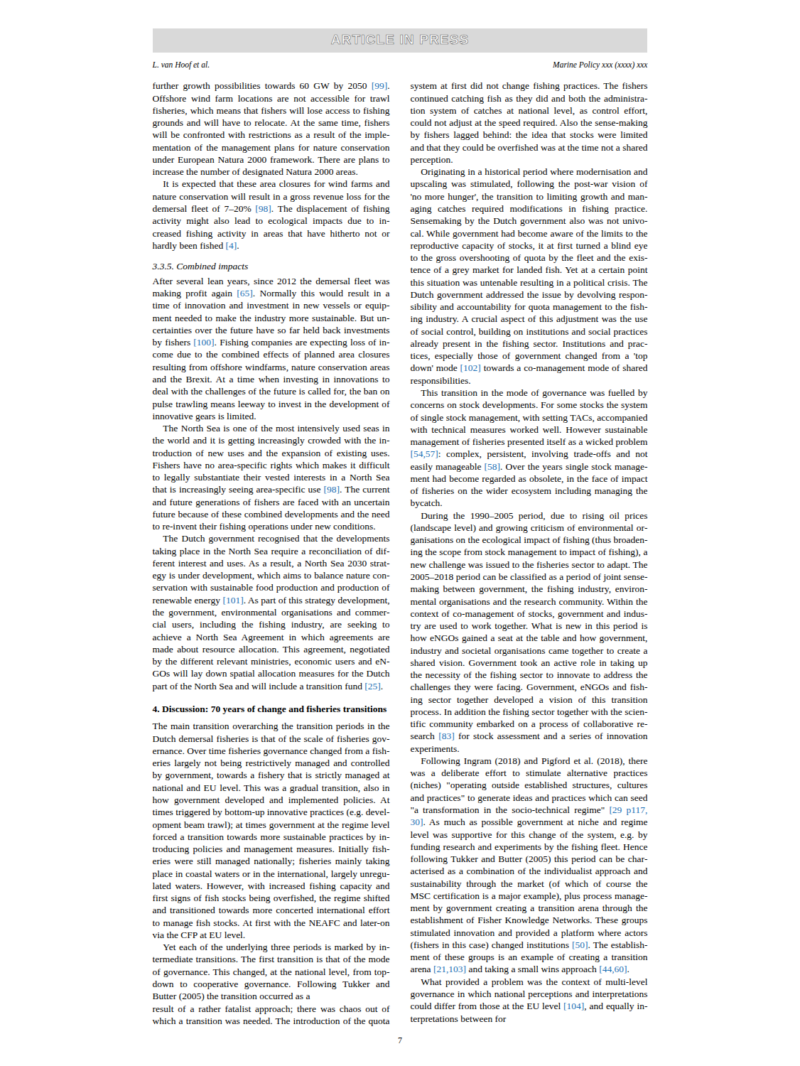ARTICLE IN PRESS
L. van Hoof et al.
Marine Policy xxx (xxxx) xxx
further growth possibilities towards 60 GW by 2050 [99]. Offshore wind farm locations are not accessible for trawl fisheries, which means that fishers will lose access to fishing grounds and will have to relocate. At the same time, fishers will be confronted with restrictions as a result of the implementation of the management plans for nature conservation under European Natura 2000 framework. There are plans to increase the number of designated Natura 2000 areas.
It is expected that these area closures for wind farms and nature conservation will result in a gross revenue loss for the demersal fleet of 7–20% [98]. The displacement of fishing activity might also lead to ecological impacts due to increased fishing activity in areas that have hitherto not or hardly been fished [4].
3.3.5. Combined impacts
After several lean years, since 2012 the demersal fleet was making profit again [65]. Normally this would result in a time of innovation and investment in new vessels or equipment needed to make the industry more sustainable. But uncertainties over the future have so far held back investments by fishers [100]. Fishing companies are expecting loss of income due to the combined effects of planned area closures resulting from offshore windfarms, nature conservation areas and the Brexit. At a time when investing in innovations to deal with the challenges of the future is called for, the ban on pulse trawling means leeway to invest in the development of innovative gears is limited.
The North Sea is one of the most intensively used seas in the world and it is getting increasingly crowded with the introduction of new uses and the expansion of existing uses. Fishers have no area-specific rights which makes it difficult to legally substantiate their vested interests in a North Sea that is increasingly seeing area-specific use [98]. The current and future generations of fishers are faced with an uncertain future because of these combined developments and the need to re-invent their fishing operations under new conditions.
The Dutch government recognised that the developments taking place in the North Sea require a reconciliation of different interest and uses. As a result, a North Sea 2030 strategy is under development, which aims to balance nature conservation with sustainable food production and production of renewable energy [101]. As part of this strategy development, the government, environmental organisations and commercial users, including the fishing industry, are seeking to achieve a North Sea Agreement in which agreements are made about resource allocation. This agreement, negotiated by the different relevant ministries, economic users and eNGOs will lay down spatial allocation measures for the Dutch part of the North Sea and will include a transition fund [25].
4. Discussion: 70 years of change and fisheries transitions
The main transition overarching the transition periods in the Dutch demersal fisheries is that of the scale of fisheries governance. Over time fisheries governance changed from a fisheries largely not being restrictively managed and controlled by government, towards a fishery that is strictly managed at national and EU level. This was a gradual transition, also in how government developed and implemented policies. At times triggered by bottom-up innovative practices (e.g. development beam trawl); at times government at the regime level forced a transition towards more sustainable practices by introducing policies and management measures. Initially fisheries were still managed nationally; fisheries mainly taking place in coastal waters or in the international, largely unregulated waters. However, with increased fishing capacity and first signs of fish stocks being overfished, the regime shifted and transitioned towards more concerted international effort to manage fish stocks. At first with the NEAFC and later-on via the CFP at EU level.
Yet each of the underlying three periods is marked by intermediate transitions. The first transition is that of the mode of governance. This changed, at the national level, from top-down to cooperative governance. Following Tukker and Butter (2005) the transition occurred as a
result of a rather fatalist approach; there was chaos out of which a transition was needed. The introduction of the quota system at first did not change fishing practices. The fishers continued catching fish as they did and both the administration system of catches at national level, as control effort, could not adjust at the speed required. Also the sense-making by fishers lagged behind: the idea that stocks were limited and that they could be overfished was at the time not a shared perception.
Originating in a historical period where modernisation and upscaling was stimulated, following the post-war vision of 'no more hunger', the transition to limiting growth and managing catches required modifications in fishing practice. Sensemaking by the Dutch government also was not univocal. While government had become aware of the limits to the reproductive capacity of stocks, it at first turned a blind eye to the gross overshooting of quota by the fleet and the existence of a grey market for landed fish. Yet at a certain point this situation was untenable resulting in a political crisis. The Dutch government addressed the issue by devolving responsibility and accountability for quota management to the fishing industry. A crucial aspect of this adjustment was the use of social control, building on institutions and social practices already present in the fishing sector. Institutions and practices, especially those of government changed from a 'top down' mode [102] towards a co-management mode of shared responsibilities.
This transition in the mode of governance was fuelled by concerns on stock developments. For some stocks the system of single stock management, with setting TACs, accompanied with technical measures worked well. However sustainable management of fisheries presented itself as a wicked problem [54,57]: complex, persistent, involving trade-offs and not easily manageable [58]. Over the years single stock management had become regarded as obsolete, in the face of impact of fisheries on the wider ecosystem including managing the bycatch.
During the 1990–2005 period, due to rising oil prices (landscape level) and growing criticism of environmental organisations on the ecological impact of fishing (thus broadening the scope from stock management to impact of fishing), a new challenge was issued to the fisheries sector to adapt. The 2005–2018 period can be classified as a period of joint sensemaking between government, the fishing industry, environmental organisations and the research community. Within the context of co-management of stocks, government and industry are used to work together. What is new in this period is how eNGOs gained a seat at the table and how government, industry and societal organisations came together to create a shared vision. Government took an active role in taking up the necessity of the fishing sector to innovate to address the challenges they were facing. Government, eNGOs and fishing sector together developed a vision of this transition process. In addition the fishing sector together with the scientific community embarked on a process of collaborative research [83] for stock assessment and a series of innovation experiments.
Following Ingram (2018) and Pigford et al. (2018), there was a deliberate effort to stimulate alternative practices (niches) "operating outside established structures, cultures and practices" to generate ideas and practices which can seed "a transformation in the socio-technical regime" [29 p117, 30]. As much as possible government at niche and regime level was supportive for this change of the system, e.g. by funding research and experiments by the fishing fleet. Hence following Tukker and Butter (2005) this period can be characterised as a combination of the individualist approach and sustainability through the market (of which of course the MSC certification is a major example), plus process management by government creating a transition arena through the establishment of Fisher Knowledge Networks. These groups stimulated innovation and provided a platform where actors (fishers in this case) changed institutions [50]. The establishment of these groups is an example of creating a transition arena [21,103] and taking a small wins approach [44,60].
What provided a problem was the context of multi-level governance in which national perceptions and interpretations could differ from those at the EU level [104], and equally interpretations between for
7